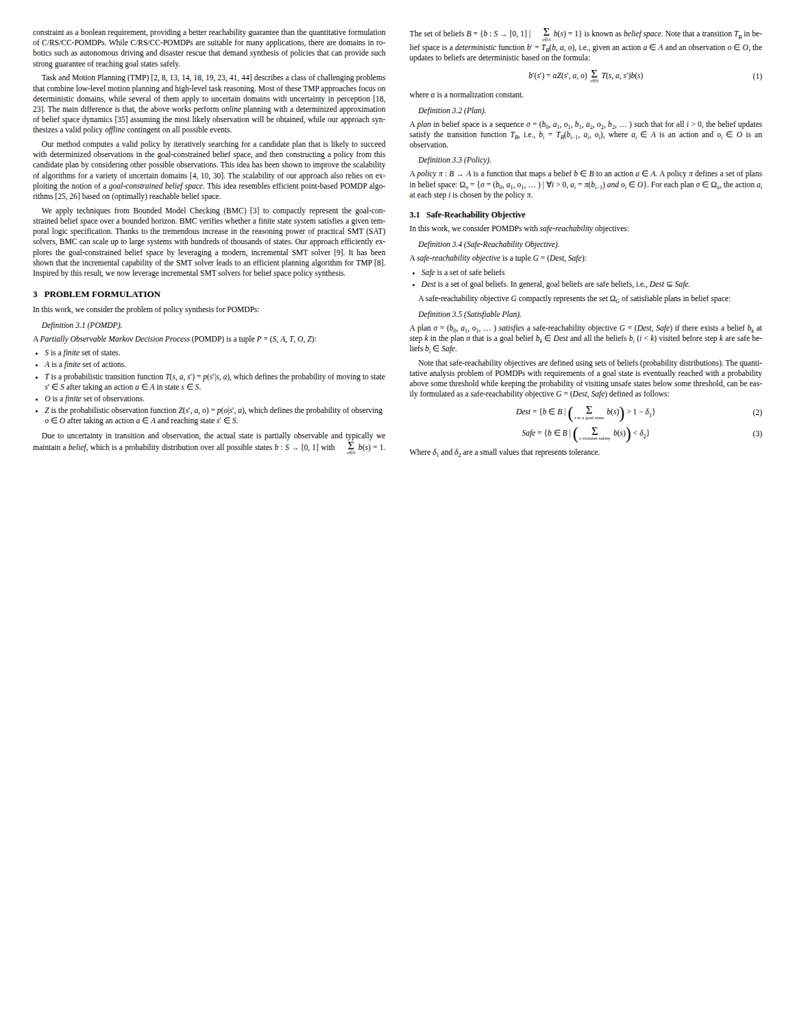constraint as a boolean requirement, providing a better reachability guarantee than the quantitative formulation of C/RS/CC-POMDPs. While C/RS/CC-POMDPs are suitable for many applications, there are domains in robotics such as autonomous driving and disaster rescue that demand synthesis of policies that can provide such strong guarantee of reaching goal states safely.
Task and Motion Planning (TMP) [2, 8, 13, 14, 18, 19, 23, 41, 44] describes a class of challenging problems that combine low-level motion planning and high-level task reasoning. Most of these TMP approaches focus on deterministic domains, while several of them apply to uncertain domains with uncertainty in perception [18, 23]. The main difference is that, the above works perform online planning with a determinized approximation of belief space dynamics [35] assuming the most likely observation will be obtained, while our approach synthesizes a valid policy offline contingent on all possible events.
Our method computes a valid policy by iteratively searching for a candidate plan that is likely to succeed with determinized observations in the goal-constrained belief space, and then constructing a policy from this candidate plan by considering other possible observations. This idea has been shown to improve the scalability of algorithms for a variety of uncertain domains [4, 10, 30]. The scalability of our approach also relies on exploiting the notion of a goal-constrained belief space. This idea resembles efficient point-based POMDP algorithms [25, 26] based on (optimally) reachable belief space.
We apply techniques from Bounded Model Checking (BMC) [3] to compactly represent the goal-constrained belief space over a bounded horizon. BMC verifies whether a finite state system satisfies a given temporal logic specification. Thanks to the tremendous increase in the reasoning power of practical SMT (SAT) solvers, BMC can scale up to large systems with hundreds of thousands of states. Our approach efficiently explores the goal-constrained belief space by leveraging a modern, incremental SMT solver [9]. It has been shown that the incremental capability of the SMT solver leads to an efficient planning algorithm for TMP [8]. Inspired by this result, we now leverage incremental SMT solvers for belief space policy synthesis.
3 PROBLEM FORMULATION
In this work, we consider the problem of policy synthesis for POMDPs:
Definition 3.1 (POMDP).
A Partially Observable Markov Decision Process (POMDP) is a tuple P = (S, A, T, O, Z):
S is a finite set of states.
A is a finite set of actions.
T is a probabilistic transition function T(s, a, s′) = p(s′|s, a), which defines the probability of moving to state s′ ∈ S after taking an action a ∈ A in state s ∈ S.
O is a finite set of observations.
Z is the probabilistic observation function Z(s′, a, o) = p(o|s′, a), which defines the probability of observing o ∈ O after taking an action a ∈ A and reaching state s′ ∈ S.
Due to uncertainty in transition and observation, the actual state is partially observable and typically we maintain a belief, which is a probability distribution over all possible states b : S → [0, 1] with Σs∈S b(s) = 1. The set of beliefs B = {b : S → [0, 1] | Σs∈S b(s) = 1} is known as belief space. Note that a transition TB in belief space is a deterministic function b′ = TB(b, a, o), i.e., given an action a ∈ A and an observation o ∈ O, the updates to beliefs are deterministic based on the formula:
b′(s′) = αZ(s′, a, o) Σs∈S T(s, a, s′)b(s) (1)
where α is a normalization constant.
Definition 3.2 (Plan).
A plan in belief space is a sequence σ = (b0, a1, o1, b1, a2, o2, b2, … ) such that for all i > 0, the belief updates satisfy the transition function TB, i.e., bi = TB(bi−1, ai, oi), where ai ∈ A is an action and oi ∈ O is an observation.
Definition 3.3 (Policy).
A policy π : B → A is a function that maps a belief b ∈ B to an action a ∈ A. A policy π defines a set of plans in belief space: Ωπ = {σ = (b0, a1, o1, … ) | ∀i > 0, ai = π(bi−1) and oi ∈ O}. For each plan σ ∈ Ωπ, the action ai at each step i is chosen by the policy π.
3.1 Safe-Reachability Objective
In this work, we consider POMDPs with safe-reachability objectives:
Definition 3.4 (Safe-Reachability Objective).
A safe-reachability objective is a tuple G = (Dest, Safe):
Safe is a set of safe beliefs
Dest is a set of goal beliefs. In general, goal beliefs are safe beliefs, i.e., Dest ⊆ Safe.
A safe-reachability objective G compactly represents the set ΩG of satisfiable plans in belief space:
Definition 3.5 (Satisfiable Plan).
A plan σ = (b0, a1, o1, … ) satisfies a safe-reachability objective G = (Dest, Safe) if there exists a belief bk at step k in the plan σ that is a goal belief bk ∈ Dest and all the beliefs bi (i < k) visited before step k are safe beliefs bi ∈ Safe.
Note that safe-reachability objectives are defined using sets of beliefs (probability distributions). The quantitative analysis problem of POMDPs with requirements of a goal state is eventually reached with a probability above some threshold while keeping the probability of visiting unsafe states below some threshold, can be easily formulated as a safe-reachability objective G = (Dest, Safe) defined as follows:
Dest = {b ∈ B | (Σs is a goal state b(s)) > 1 − δ1} (2)
Safe = {b ∈ B | (Σs violates safety b(s)) < δ2} (3)
Where δ1 and δ2 are a small values that represents tolerance.